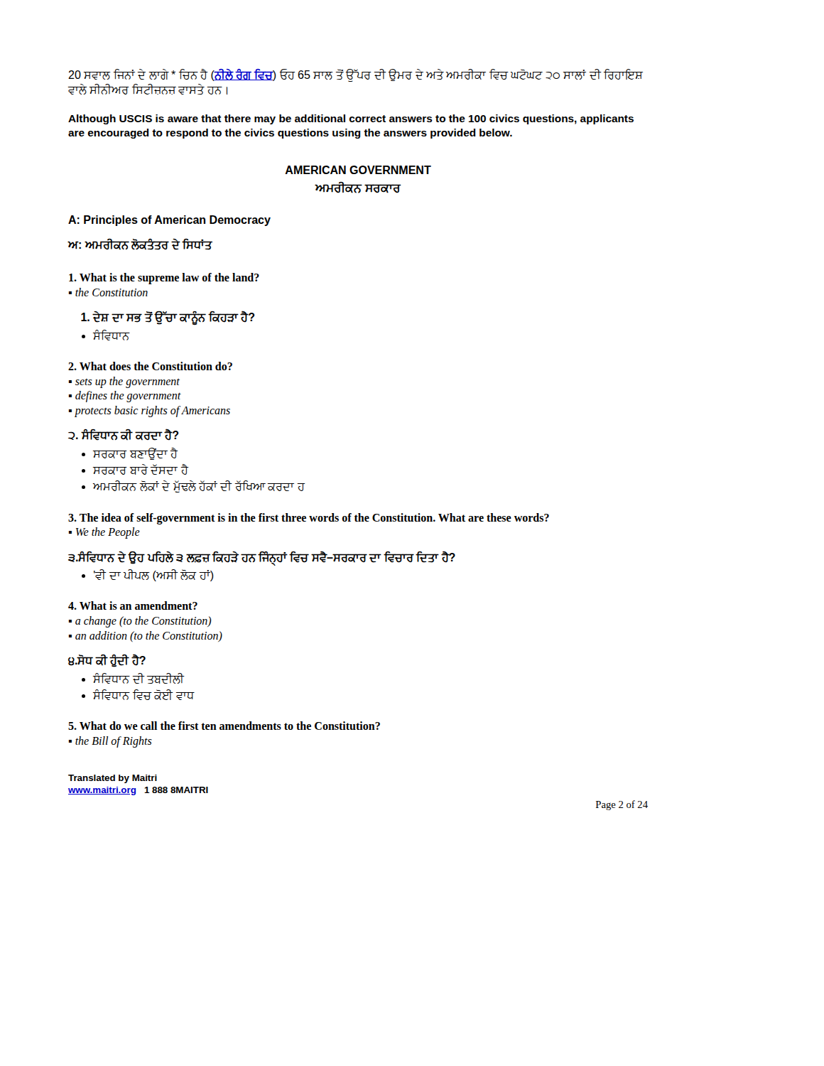20 ਸਵਾਲ ਜਿਨਾਂ ਦੇ ਲਾਗੇ * ਚਿਨ ਹੈ (ਨੀਲੇ ਰੰਗ ਵਿਚ) ਓਹ 65 ਸਾਲ ਤੋਂ ਉੱਪਰ ਦੀ ਉਮਰ ਦੇ ਅਤੇ ਅਮਰੀਕਾ ਵਿਚ ਘਟੋਘਟ ੨੦ ਸਾਲਾਂ ਦੀ ਰਿਹਾਇਸ਼ ਵਾਲੇ ਸੀਨੀਅਰ ਸਿਟੀਜ਼ਨਜ਼ ਵਾਸਤੇ ਹਨ।
Although USCIS is aware that there may be additional correct answers to the 100 civics questions, applicants are encouraged to respond to the civics questions using the answers provided below.
AMERICAN GOVERNMENT
ਅਮਰੀਕਨ ਸਰਕਾਰ
A: Principles of American Democracy
ਅ: ਅਮਰੀਕਨ ਲੋਕਤੰਤਰ ਦੇ ਸਿਧਾਂਤ
1. What is the supreme law of the land?
the Constitution
ਦੇਸ਼ ਦਾ ਸਭ ਤੋਂ ਉੱਚਾ ਕਾਨੂੰਨ ਕਿਹੜਾ ਹੈ?
ਸੰਵਿਧਾਨ
2. What does the Constitution do?
sets up the government
defines the government
protects basic rights of Americans
੨. ਸੰਵਿਧਾਨ ਕੀ ਕਰਦਾ ਹੈ?
ਸਰਕਾਰ ਬਣਾਉਂਦਾ ਹੈ
ਸਰਕਾਰ ਬਾਰੇ ਦੱਸਦਾ ਹੈ
ਅਮਰੀਕਨ ਲੋਕਾਂ ਦੇ ਮੁੱਢਲੇ ਹੱਕਾਂ ਦੀ ਰੱਖਿਆ ਕਰਦਾ ਹ
3. The idea of self-government is in the first three words of the Constitution. What are these words?
We the People
੩.ਸੰਵਿਧਾਨ ਦੇ ਉਹ ਪਹਿਲੇ ੩ ਲਫ਼ਜ਼ ਕਿਹੜੇ ਹਨ ਜਿੰਨ੍ਹਾਂ ਵਿਚ ਸਵੈ–ਸਰਕਾਰ ਦਾ ਵਿਚਾਰ ਦਿਤਾ ਹੈ?
'ਵੀ ਦਾ ਪੀਪਲ (ਅਸੀ ਲੋਕ ਹਾਂ)
4. What is an amendment?
a change (to the Constitution)
an addition (to the Constitution)
੪.ਸੋਧ ਕੀ ਹੁੰਦੀ ਹੈ?
ਸੰਵਿਧਾਨ ਦੀ ਤਬਦੀਲੀ
ਸੰਵਿਧਾਨ ਵਿਚ ਕੋਈ ਵਾਧ
5. What do we call the first ten amendments to the Constitution?
the Bill of Rights
Translated by Maitri
www.maitri.org 1 888 8MAITRI
Page 2 of 24